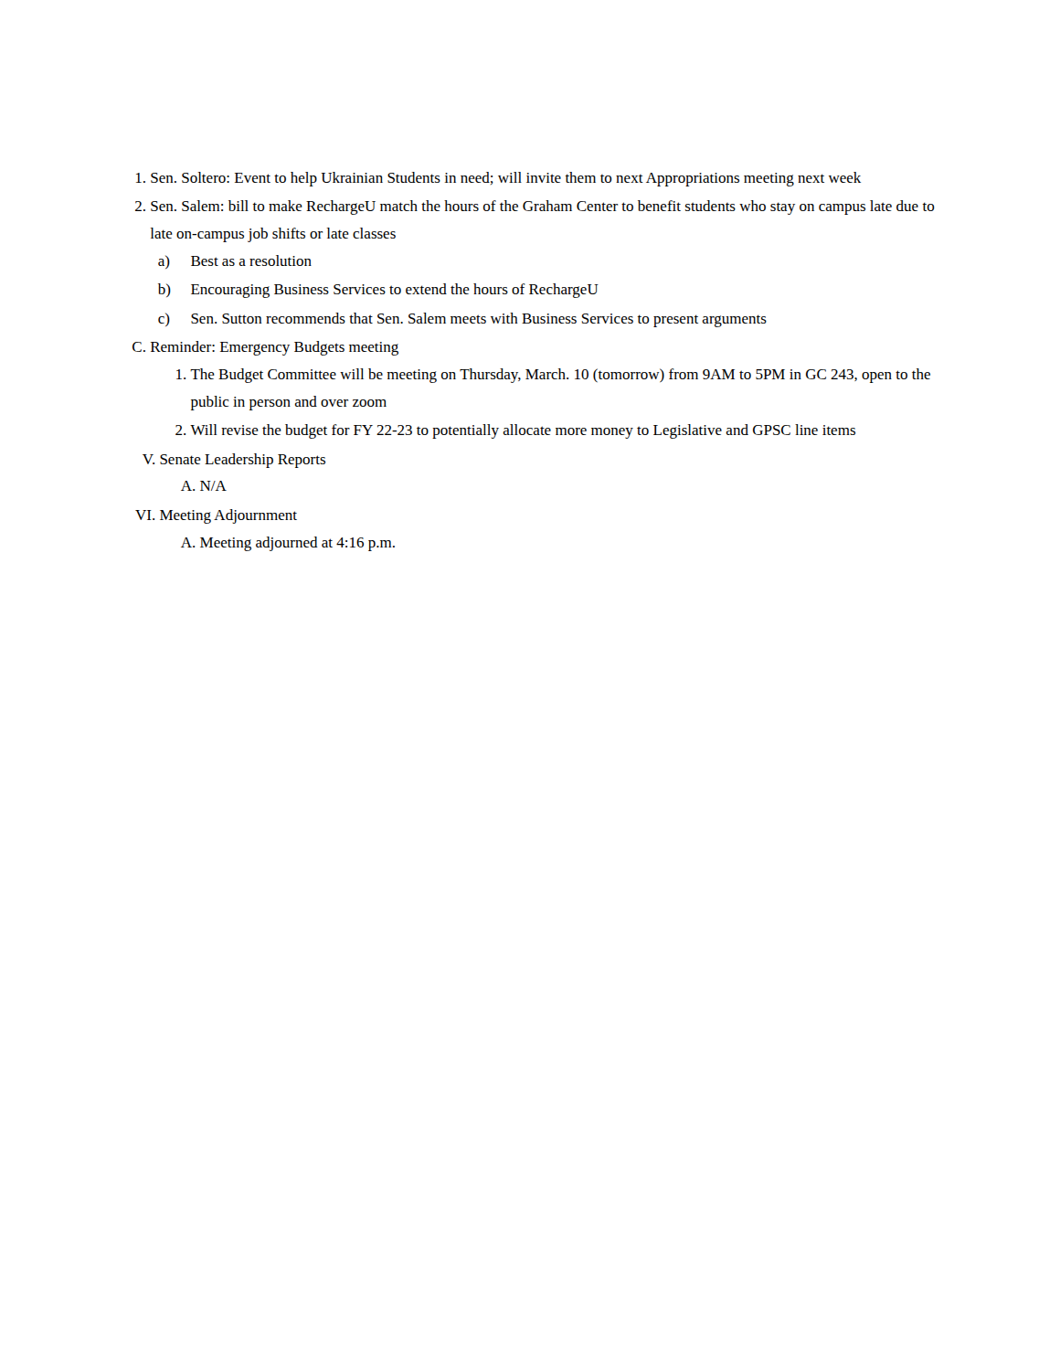Sen. Soltero: Event to help Ukrainian Students in need; will invite them to next Appropriations meeting next week
Sen. Salem: bill to make RechargeU match the hours of the Graham Center to benefit students who stay on campus late due to late on-campus job shifts or late classes
Best as a resolution
Encouraging Business Services to extend the hours of RechargeU
Sen. Sutton recommends that Sen. Salem meets with Business Services to present arguments
Reminder: Emergency Budgets meeting
The Budget Committee will be meeting on Thursday, March. 10 (tomorrow) from 9AM to 5PM in GC 243, open to the public in person and over zoom
Will revise the budget for FY 22-23 to potentially allocate more money to Legislative and GPSC line items
Senate Leadership Reports
N/A
Meeting Adjournment
Meeting adjourned at 4:16 p.m.